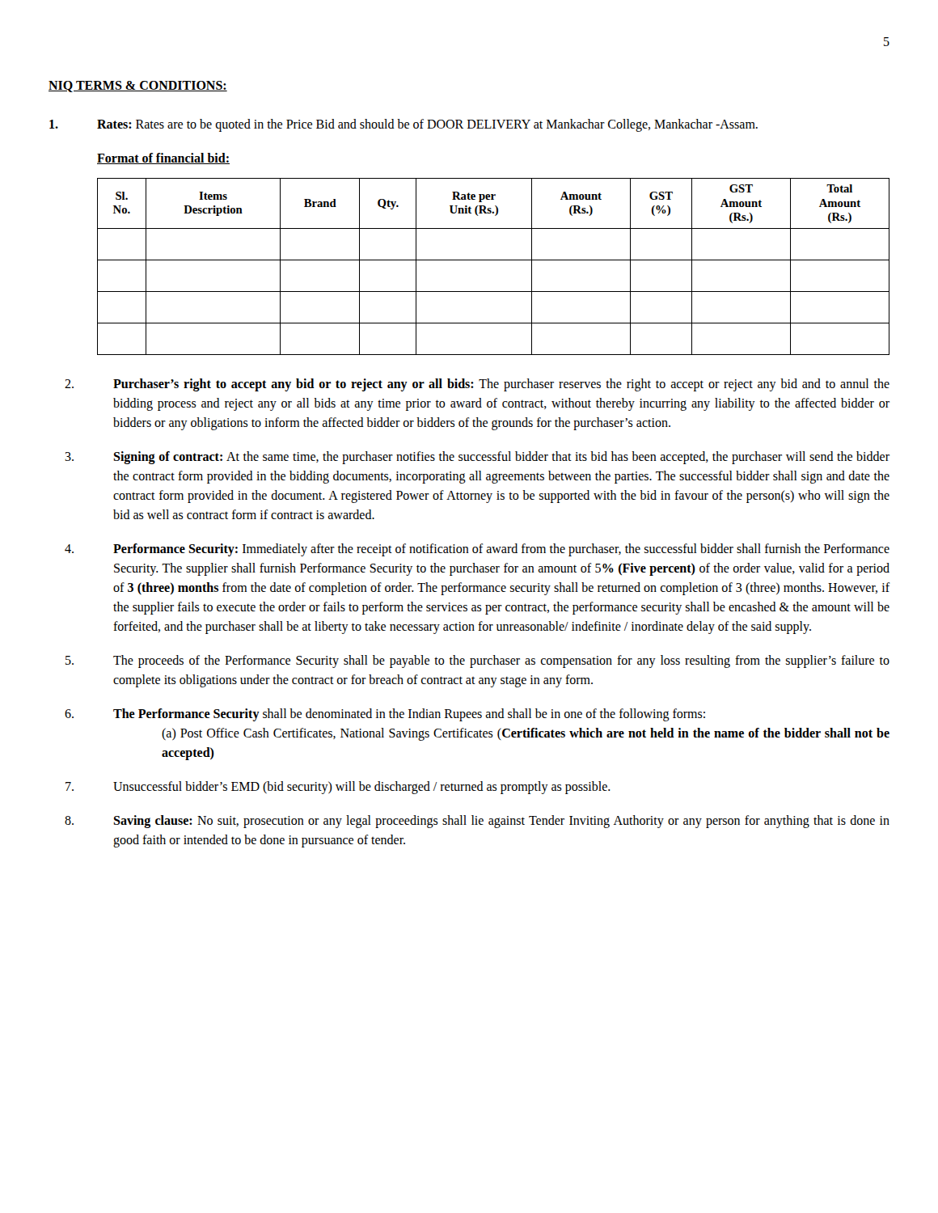5
NIQ TERMS & CONDITIONS:
1.
Rates: Rates are to be quoted in the Price Bid and should be of DOOR DELIVERY at Mankachar College, Mankachar -Assam.
Format of financial bid:
| Sl. No. | Items Description | Brand | Qty. | Rate per Unit (Rs.) | Amount (Rs.) | GST (%) | GST Amount (Rs.) | Total Amount (Rs.) |
| --- | --- | --- | --- | --- | --- | --- | --- | --- |
2.
Purchaser’s right to accept any bid or to reject any or all bids: The purchaser reserves the right to accept or reject any bid and to annul the bidding process and reject any or all bids at any time prior to award of contract, without thereby incurring any liability to the affected bidder or bidders or any obligations to inform the affected bidder or bidders of the grounds for the purchaser’s action.
3.
Signing of contract: At the same time, the purchaser notifies the successful bidder that its bid has been accepted, the purchaser will send the bidder the contract form provided in the bidding documents, incorporating all agreements between the parties. The successful bidder shall sign and date the contract form provided in the document. A registered Power of Attorney is to be supported with the bid in favour of the person(s) who will sign the bid as well as contract form if contract is awarded.
4.
Performance Security: Immediately after the receipt of notification of award from the purchaser, the successful bidder shall furnish the Performance Security. The supplier shall furnish Performance Security to the purchaser for an amount of 5% (Five percent) of the order value, valid for a period of 3 (three) months from the date of completion of order. The performance security shall be returned on completion of 3 (three) months. However, if the supplier fails to execute the order or fails to perform the services as per contract, the performance security shall be encashed & the amount will be forfeited, and the purchaser shall be at liberty to take necessary action for unreasonable/ indefinite / inordinate delay of the said supply.
5.
The proceeds of the Performance Security shall be payable to the purchaser as compensation for any loss resulting from the supplier’s failure to complete its obligations under the contract or for breach of contract at any stage in any form.
6.
The Performance Security shall be denominated in the Indian Rupees and shall be in one of the following forms:
(a) Post Office Cash Certificates, National Savings Certificates (Certificates which are not held in the name of the bidder shall not be accepted)
7.
Unsuccessful bidder’s EMD (bid security) will be discharged / returned as promptly as possible.
8.
Saving clause: No suit, prosecution or any legal proceedings shall lie against Tender Inviting Authority or any person for anything that is done in good faith or intended to be done in pursuance of tender.